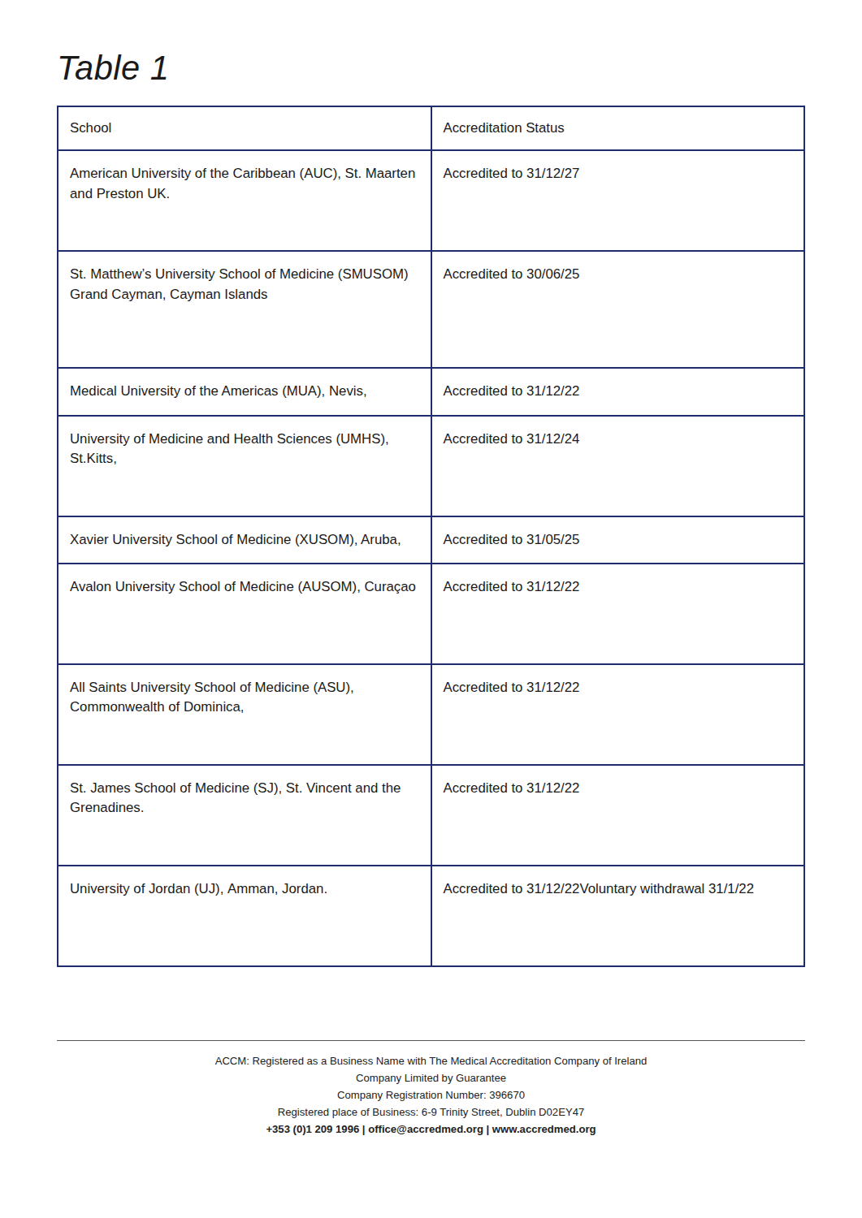Table 1
| School | Accreditation Status |
| American University of the Caribbean (AUC), St. Maarten and Preston UK. | Accredited to 31/12/27 |
| St. Matthew’s University School of Medicine (SMUSOM) Grand Cayman, Cayman Islands | Accredited to 30/06/25 |
| Medical University of the Americas (MUA), Nevis, | Accredited to 31/12/22 |
| University of Medicine and Health Sciences (UMHS), St.Kitts, | Accredited to 31/12/24 |
| Xavier University School of Medicine (XUSOM), Aruba, | Accredited to 31/05/25 |
| Avalon University School of Medicine (AUSOM), Curaçao | Accredited to 31/12/22 |
| All Saints University School of Medicine (ASU), Commonwealth of Dominica, | Accredited to 31/12/22 |
| St. James School of Medicine (SJ), St. Vincent and the Grenadines. | Accredited to 31/12/22 |
| University of Jordan (UJ), Amman, Jordan. | Accredited to 31/12/22Voluntary withdrawal 31/1/22 |
ACCM: Registered as a Business Name with The Medical Accreditation Company of Ireland
Company Limited by Guarantee
Company Registration Number: 396670
Registered place of Business: 6-9 Trinity Street, Dublin D02EY47
+353 (0)1 209 1996 | office@accredmed.org | www.accredmed.org